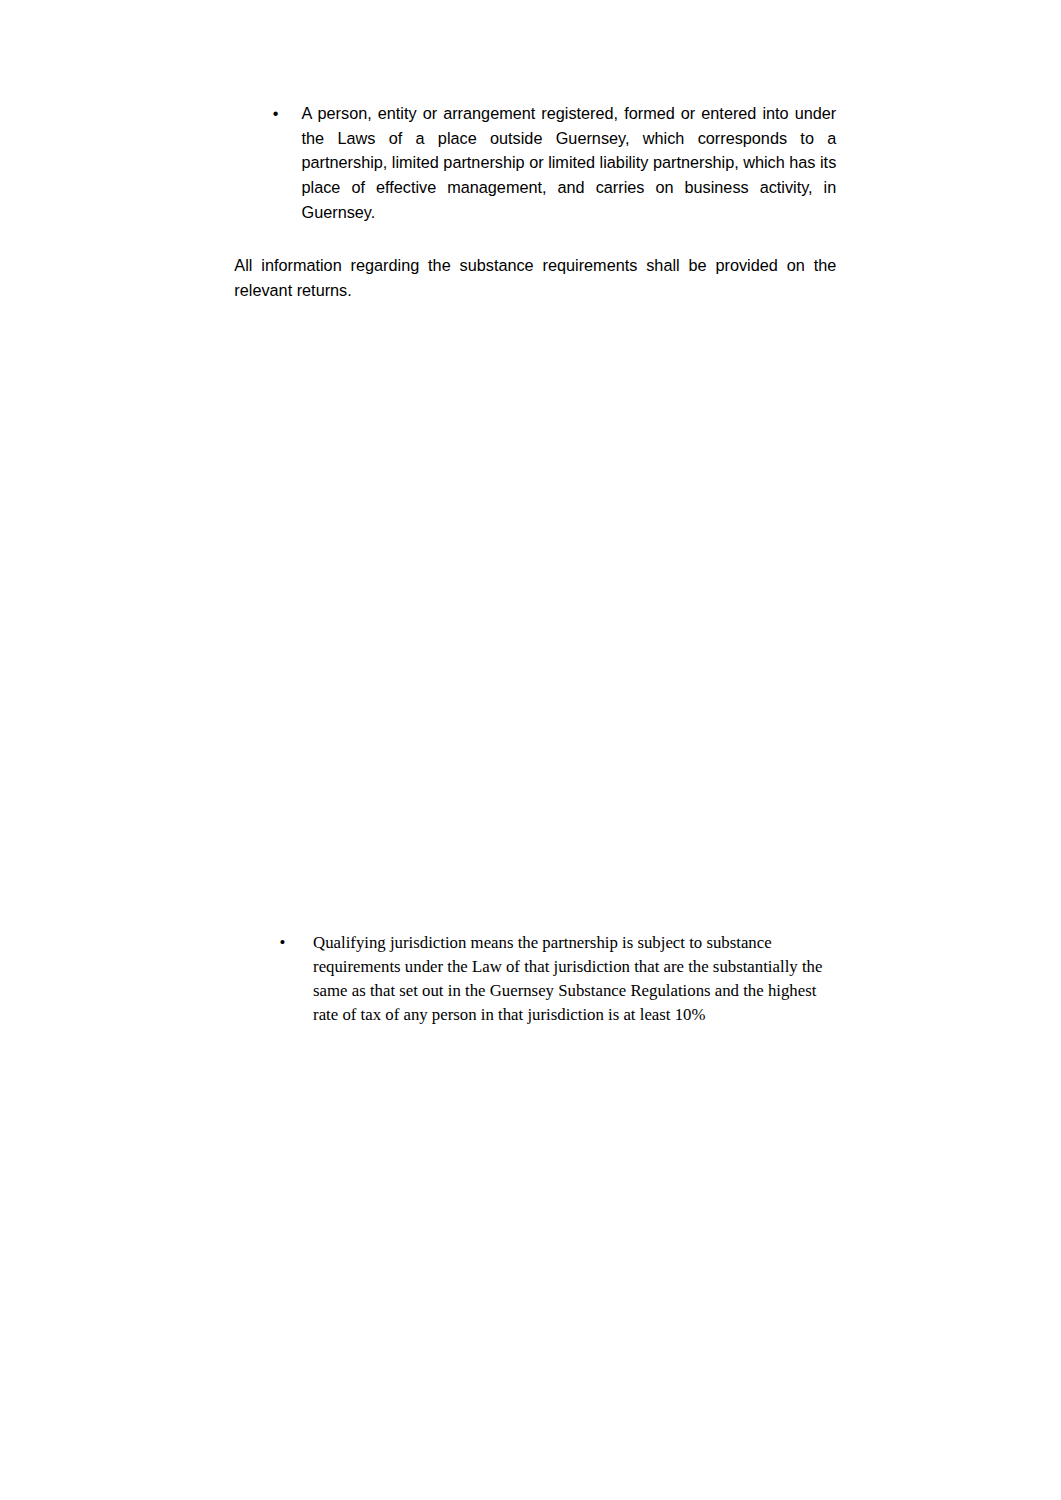A person, entity or arrangement registered, formed or entered into under the Laws of a place outside Guernsey, which corresponds to a partnership, limited partnership or limited liability partnership, which has its place of effective management, and carries on business activity, in Guernsey.
All information regarding the substance requirements shall be provided on the relevant returns.
Qualifying jurisdiction means the partnership is subject to substance requirements under the Law of that jurisdiction that are the substantially the same as that set out in the Guernsey Substance Regulations and the highest rate of tax of any person in that jurisdiction is at least 10%